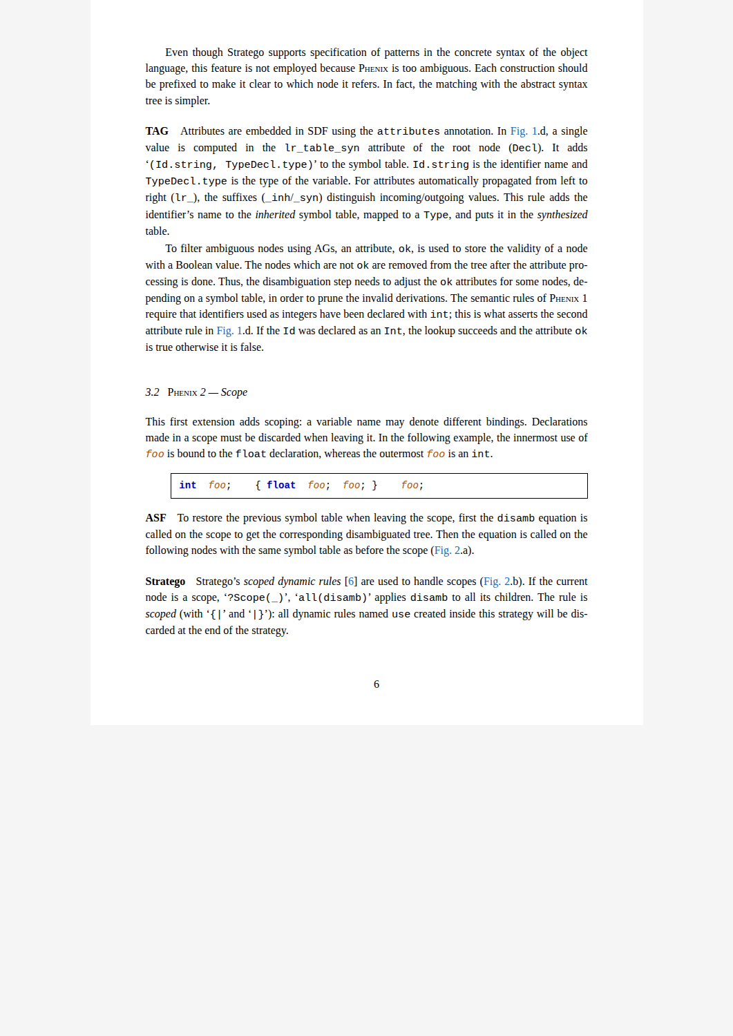Even though Stratego supports specification of patterns in the concrete syntax of the object language, this feature is not employed because Phenix is too ambiguous. Each construction should be prefixed to make it clear to which node it refers. In fact, the matching with the abstract syntax tree is simpler.
TAG Attributes are embedded in SDF using the attributes annotation. In Fig. 1.d, a single value is computed in the lr_table_syn attribute of the root node (Decl). It adds ‘(Id.string, TypeDecl.type)’ to the symbol table. Id.string is the identifier name and TypeDecl.type is the type of the variable. For attributes automatically propagated from left to right (lr_), the suffixes (_inh/_syn) distinguish incoming/outgoing values. This rule adds the identifier’s name to the inherited symbol table, mapped to a Type, and puts it in the synthesized table.
To filter ambiguous nodes using AGs, an attribute, ok, is used to store the validity of a node with a Boolean value. The nodes which are not ok are removed from the tree after the attribute processing is done. Thus, the disambiguation step needs to adjust the ok attributes for some nodes, depending on a symbol table, in order to prune the invalid derivations. The semantic rules of Phenix 1 require that identifiers used as integers have been declared with int; this is what asserts the second attribute rule in Fig. 1.d. If the Id was declared as an Int, the lookup succeeds and the attribute ok is true otherwise it is false.
3.2 Phenix 2 — Scope
This first extension adds scoping: a variable name may denote different bindings. Declarations made in a scope must be discarded when leaving it. In the following example, the innermost use of foo is bound to the float declaration, whereas the outermost foo is an int.
int foo; { float foo; foo; } foo;
ASF To restore the previous symbol table when leaving the scope, first the disamb equation is called on the scope to get the corresponding disambiguated tree. Then the equation is called on the following nodes with the same symbol table as before the scope (Fig. 2.a).
Stratego Stratego’s scoped dynamic rules [6] are used to handle scopes (Fig. 2.b). If the current node is a scope, ‘?Scope(_)’, ‘all(disamb)’ applies disamb to all its children. The rule is scoped (with ‘{|’ and ‘|}’): all dynamic rules named use created inside this strategy will be discarded at the end of the strategy.
6